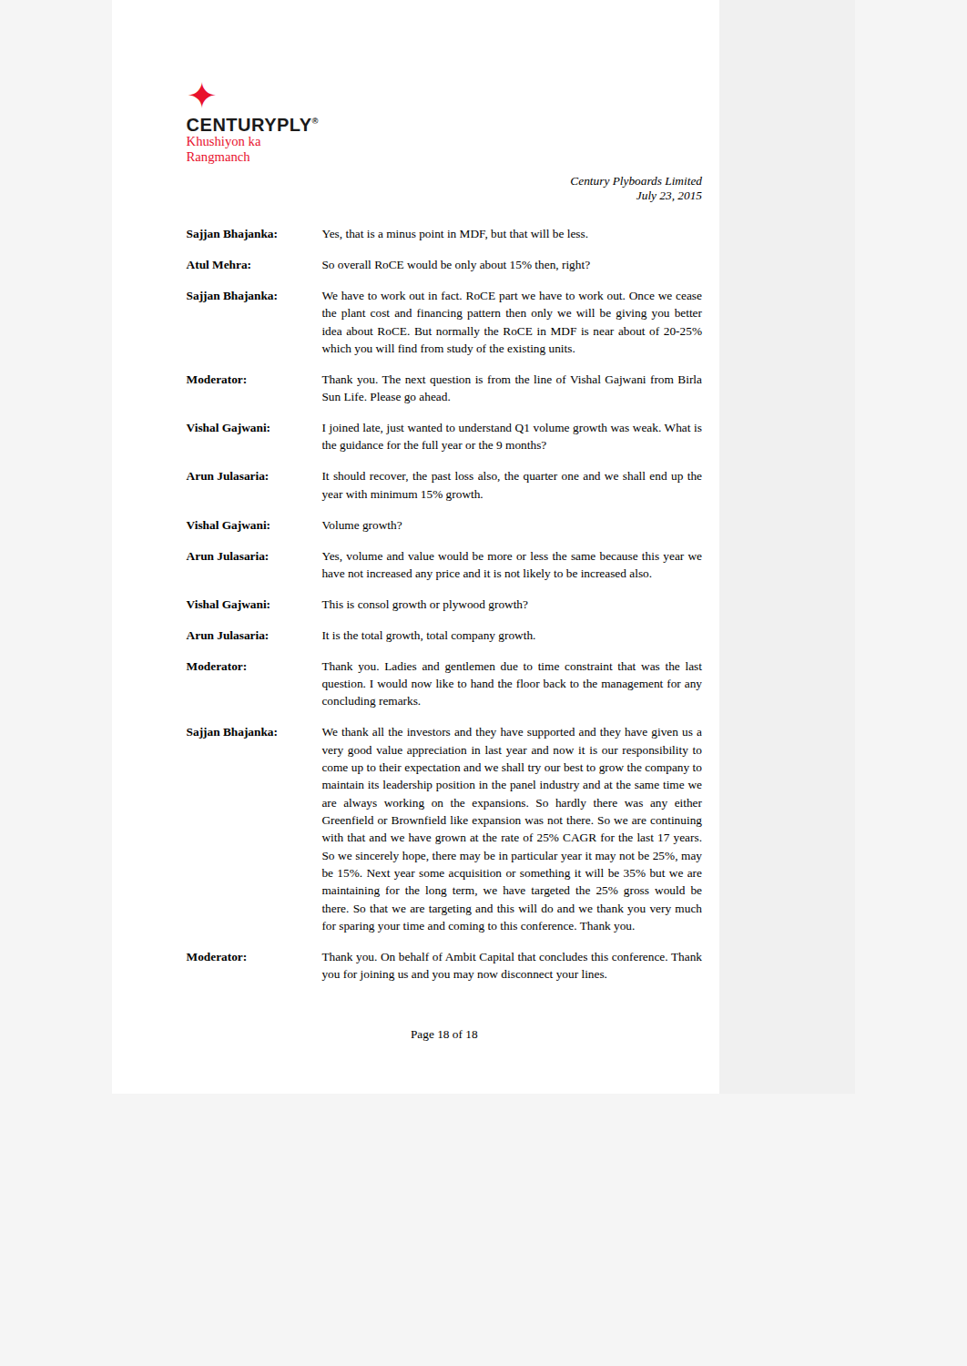✦
CENTURYPLY®
Khushiyon ka
Rangmanch
Century Plyboards Limited
July 23, 2015
| Sajjan Bhajanka: | Yes, that is a minus point in MDF, but that will be less. |
| Atul Mehra: | So overall RoCE would be only about 15% then, right? |
| Sajjan Bhajanka: | We have to work out in fact. RoCE part we have to work out. Once we cease the plant cost and financing pattern then only we will be giving you better idea about RoCE. But normally the RoCE in MDF is near about of 20-25% which you will find from study of the existing units. |
| Moderator: | Thank you. The next question is from the line of Vishal Gajwani from Birla Sun Life. Please go ahead. |
| Vishal Gajwani: | I joined late, just wanted to understand Q1 volume growth was weak. What is the guidance for the full year or the 9 months? |
| Arun Julasaria: | It should recover, the past loss also, the quarter one and we shall end up the year with minimum 15% growth. |
| Vishal Gajwani: | Volume growth? |
| Arun Julasaria: | Yes, volume and value would be more or less the same because this year we have not increased any price and it is not likely to be increased also. |
| Vishal Gajwani: | This is consol growth or plywood growth? |
| Arun Julasaria: | It is the total growth, total company growth. |
| Moderator: | Thank you. Ladies and gentlemen due to time constraint that was the last question. I would now like to hand the floor back to the management for any concluding remarks. |
| Sajjan Bhajanka: | We thank all the investors and they have supported and they have given us a very good value appreciation in last year and now it is our responsibility to come up to their expectation and we shall try our best to grow the company to maintain its leadership position in the panel industry and at the same time we are always working on the expansions. So hardly there was any either Greenfield or Brownfield like expansion was not there. So we are continuing with that and we have grown at the rate of 25% CAGR for the last 17 years. So we sincerely hope, there may be in particular year it may not be 25%, may be 15%. Next year some acquisition or something it will be 35% but we are maintaining for the long term, we have targeted the 25% gross would be there. So that we are targeting and this will do and we thank you very much for sparing your time and coming to this conference. Thank you. |
| Moderator: | Thank you. On behalf of Ambit Capital that concludes this conference. Thank you for joining us and you may now disconnect your lines. |
Page 18 of 18